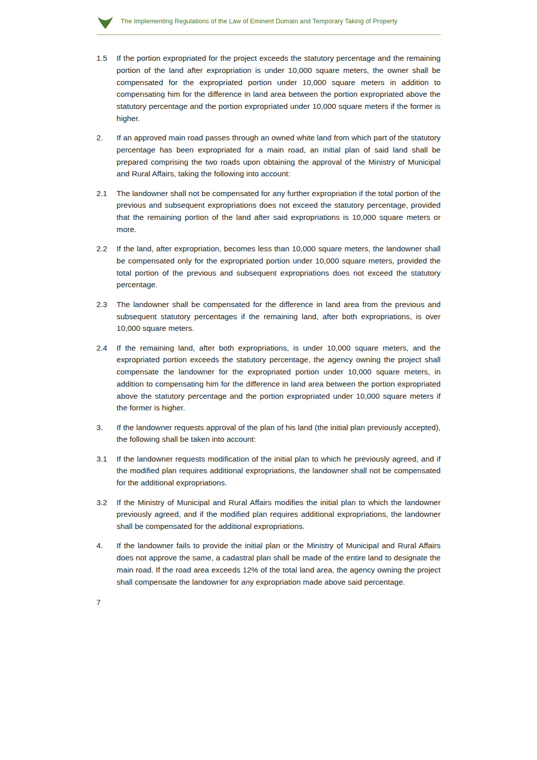The Implementing Regulations of the Law of Eminent Domain and Temporary Taking of Property
1.5
If the portion expropriated for the project exceeds the statutory percentage and the remaining portion of the land after expropriation is under 10,000 square meters, the owner shall be compensated for the expropriated portion under 10,000 square meters in addition to compensating him for the difference in land area between the portion expropriated above the statutory percentage and the portion expropriated under 10,000 square meters if the former is higher.
2.
If an approved main road passes through an owned white land from which part of the statutory percentage has been expropriated for a main road, an initial plan of said land shall be prepared comprising the two roads upon obtaining the approval of the Ministry of Municipal and Rural Affairs, taking the following into account:
2.1
The landowner shall not be compensated for any further expropriation if the total portion of the previous and subsequent expropriations does not exceed the statutory percentage, provided that the remaining portion of the land after said expropriations is 10,000 square meters or more.
2.2
If the land, after expropriation, becomes less than 10,000 square meters, the landowner shall be compensated only for the expropriated portion under 10,000 square meters, provided the total portion of the previous and subsequent expropriations does not exceed the statutory percentage.
2.3
The landowner shall be compensated for the difference in land area from the previous and subsequent statutory percentages if the remaining land, after both expropriations, is over 10,000 square meters.
2.4
If the remaining land, after both expropriations, is under 10,000 square meters, and the expropriated portion exceeds the statutory percentage, the agency owning the project shall compensate the landowner for the expropriated portion under 10,000 square meters, in addition to compensating him for the difference in land area between the portion expropriated above the statutory percentage and the portion expropriated under 10,000 square meters if the former is higher.
3.
If the landowner requests approval of the plan of his land (the initial plan previously accepted), the following shall be taken into account:
3.1
If the landowner requests modification of the initial plan to which he previously agreed, and if the modified plan requires additional expropriations, the landowner shall not be compensated for the additional expropriations.
3.2
If the Ministry of Municipal and Rural Affairs modifies the initial plan to which the landowner previously agreed, and if the modified plan requires additional expropriations, the landowner shall be compensated for the additional expropriations.
4.
If the landowner fails to provide the initial plan or the Ministry of Municipal and Rural Affairs does not approve the same, a cadastral plan shall be made of the entire land to designate the main road. If the road area exceeds 12% of the total land area, the agency owning the project shall compensate the landowner for any expropriation made above said percentage.
7